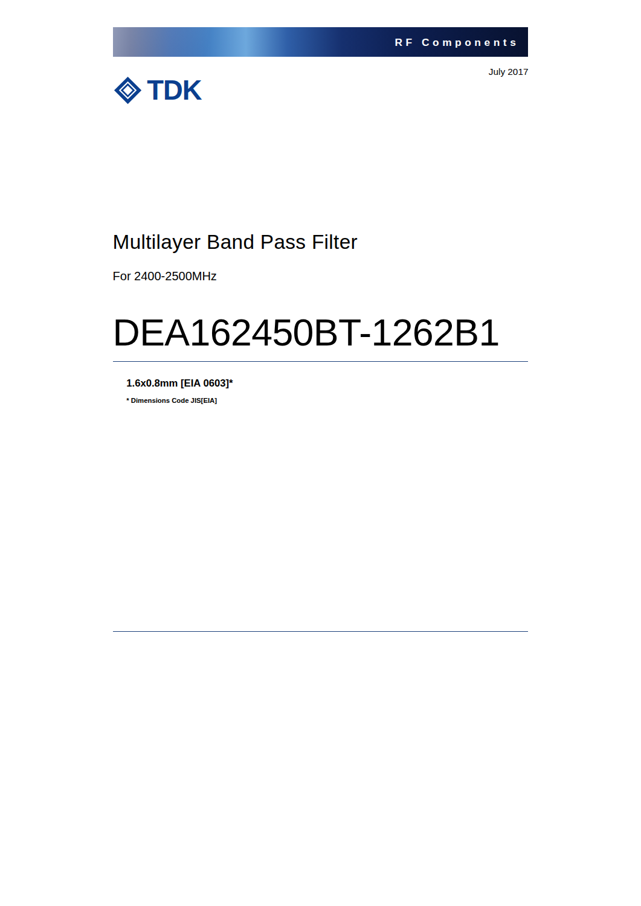RF Components
TDK
July 2017
Multilayer Band Pass Filter
For 2400-2500MHz
DEA162450BT-1262B1
1.6x0.8mm [EIA 0603]*
* Dimensions Code JIS[EIA]